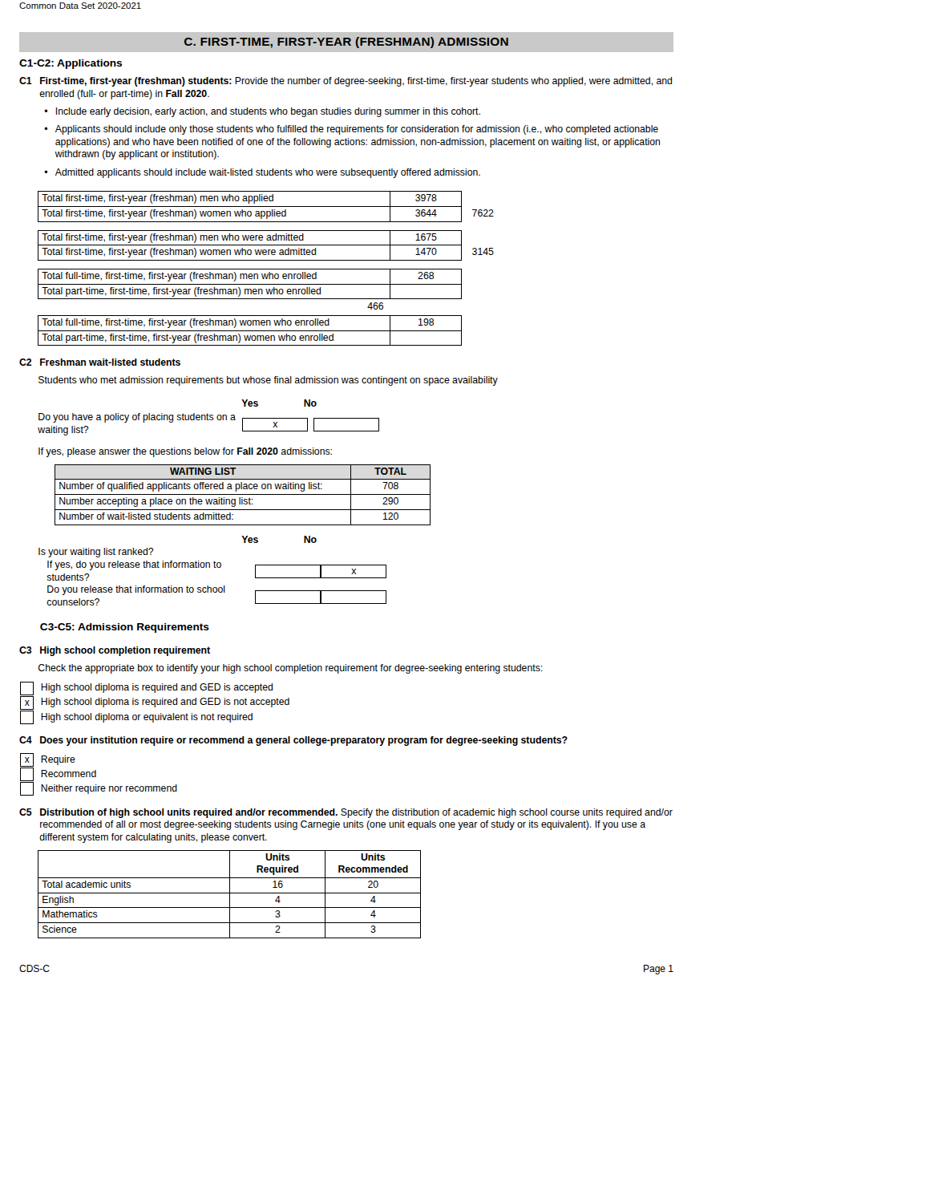Common Data Set 2020-2021
C. FIRST-TIME, FIRST-YEAR (FRESHMAN) ADMISSION
C1-C2: Applications
C1
First-time, first-year (freshman) students: Provide the number of degree-seeking, first-time, first-year students who applied, were admitted, and enrolled (full- or part-time) in Fall 2020.
Include early decision, early action, and students who began studies during summer in this cohort.
Applicants should include only those students who fulfilled the requirements for consideration for admission (i.e., who completed actionable applications) and who have been notified of one of the following actions: admission, non-admission, placement on waiting list, or application withdrawn (by applicant or institution).
Admitted applicants should include wait-listed students who were subsequently offered admission.
| Total first-time, first-year (freshman) men who applied | 3978 |
| Total first-time, first-year (freshman) women who applied | 3644 |
7622
| Total first-time, first-year (freshman) men who were admitted | 1675 |
| Total first-time, first-year (freshman) women who were admitted | 1470 |
3145
| Total full-time, first-time, first-year (freshman) men who enrolled | 268 |
| Total part-time, first-time, first-year (freshman) men who enrolled | |
466
| Total full-time, first-time, first-year (freshman) women who enrolled | 198 |
| Total part-time, first-time, first-year (freshman) women who enrolled | |
C2
Freshman wait-listed students
Students who met admission requirements but whose final admission was contingent on space availability
Yes No
Do you have a policy of placing students on a waiting list?
x
If yes, please answer the questions below for Fall 2020 admissions:
| WAITING LIST | TOTAL |
| --- | --- |
| Number of qualified applicants offered a place on waiting list: | 708 |
| Number accepting a place on the waiting list: | 290 |
| Number of wait-listed students admitted: | 120 |
Yes No
Is your waiting list ranked?
If yes, do you release that information to students?
x
Do you release that information to school counselors?
C3-C5: Admission Requirements
C3
High school completion requirement
Check the appropriate box to identify your high school completion requirement for degree-seeking entering students:
High school diploma is required and GED is accepted
xHigh school diploma is required and GED is not accepted
High school diploma or equivalent is not required
C4
Does your institution require or recommend a general college-preparatory program for degree-seeking students?
xRequire
Recommend
Neither require nor recommend
C5
Distribution of high school units required and/or recommended. Specify the distribution of academic high school course units required and/or recommended of all or most degree-seeking students using Carnegie units (one unit equals one year of study or its equivalent). If you use a different system for calculating units, please convert.
| | Units Required | Units Recommended |
| --- | --- | --- |
| Total academic units | 16 | 20 |
| English | 4 | 4 |
| Mathematics | 3 | 4 |
| Science | 2 | 3 |
CDS-C Page 1